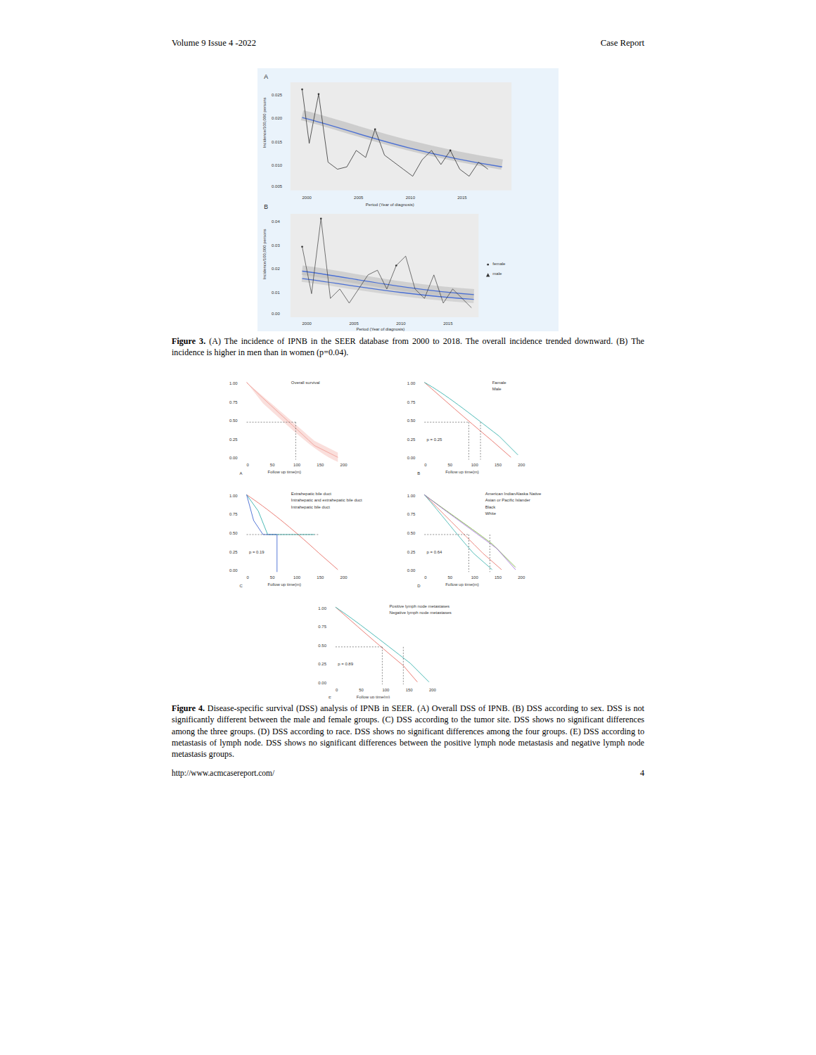Volume 9 Issue 4 -2022
Case Report
Figure 3. (A) The incidence of IPNB in the SEER database from 2000 to 2018. The overall incidence trended downward. (B) The incidence is higher in men than in women (p=0.04).
Figure 4. Disease-specific survival (DSS) analysis of IPNB in SEER. (A) Overall DSS of IPNB. (B) DSS according to sex. DSS is not significantly different between the male and female groups. (C) DSS according to the tumor site. DSS shows no significant differences among the three groups. (D) DSS according to race. DSS shows no significant differences among the four groups. (E) DSS according to metastasis of lymph node. DSS shows no significant differences between the positive lymph node metastasis and negative lymph node metastasis groups.
http://www.acmcasereport.com/
4